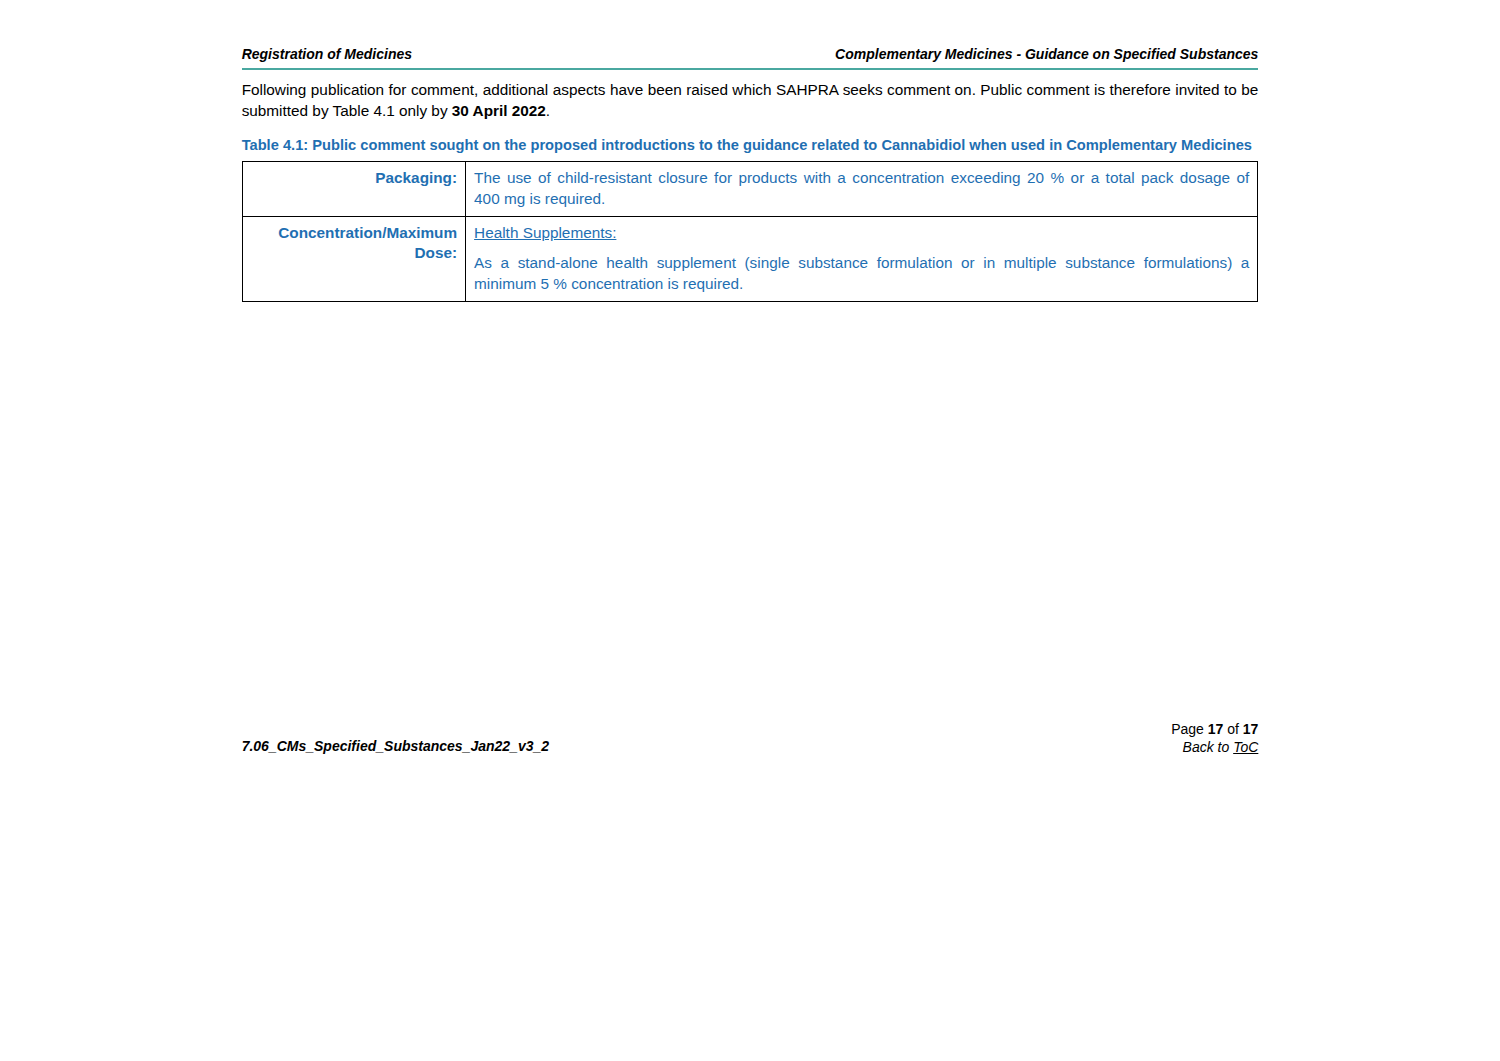Registration of Medicines
Complementary Medicines - Guidance on Specified Substances
Following publication for comment, additional aspects have been raised which SAHPRA seeks comment on. Public comment is therefore invited to be submitted by Table 4.1 only by 30 April 2022.
Table 4.1: Public comment sought on the proposed introductions to the guidance related to Cannabidiol when used in Complementary Medicines
| Packaging: | The use of child-resistant closure for products with a concentration exceeding 20 % or a total pack dosage of 400 mg is required. |
| Concentration/Maximum Dose: | Health Supplements: As a stand-alone health supplement (single substance formulation or in multiple substance formulations) a minimum 5 % concentration is required. |
7.06_CMs_Specified_Substances_Jan22_v3_2
Page 17 of 17
Back to ToC